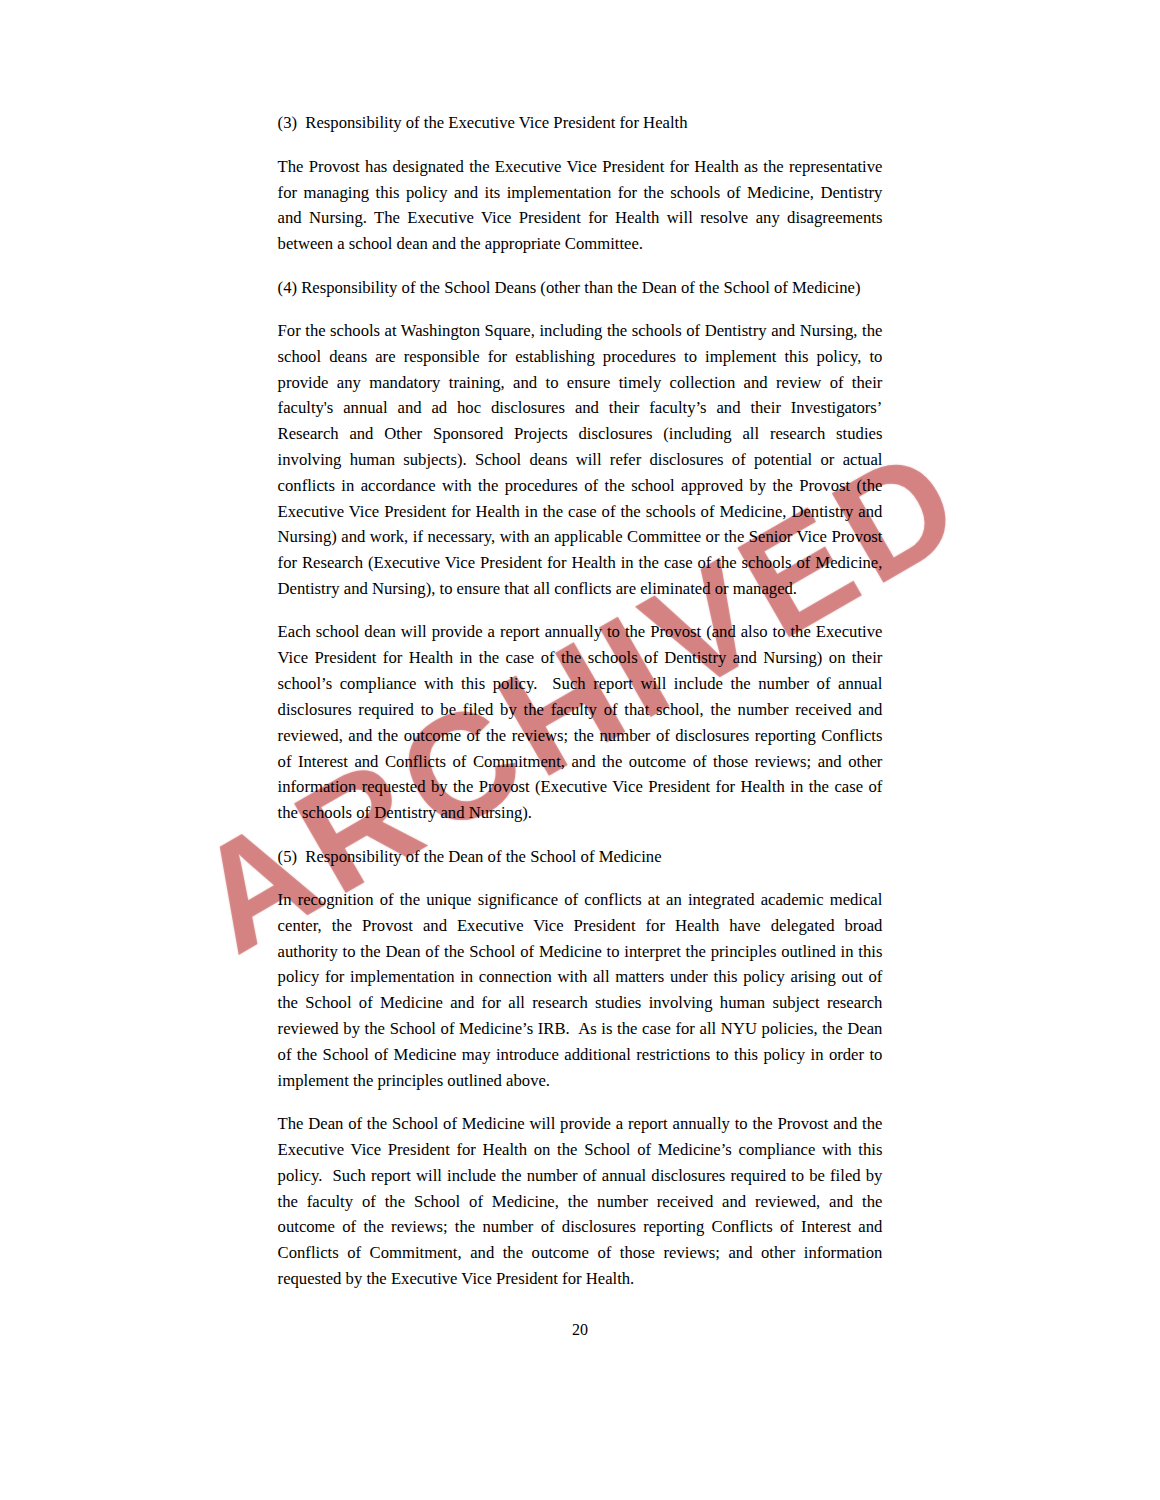ARCHIVED
(3) Responsibility of the Executive Vice President for Health
The Provost has designated the Executive Vice President for Health as the representative for managing this policy and its implementation for the schools of Medicine, Dentistry and Nursing. The Executive Vice President for Health will resolve any disagreements between a school dean and the appropriate Committee.
(4) Responsibility of the School Deans (other than the Dean of the School of Medicine)
For the schools at Washington Square, including the schools of Dentistry and Nursing, the school deans are responsible for establishing procedures to implement this policy, to provide any mandatory training, and to ensure timely collection and review of their faculty's annual and ad hoc disclosures and their faculty’s and their Investigators’ Research and Other Sponsored Projects disclosures (including all research studies involving human subjects). School deans will refer disclosures of potential or actual conflicts in accordance with the procedures of the school approved by the Provost (the Executive Vice President for Health in the case of the schools of Medicine, Dentistry and Nursing) and work, if necessary, with an applicable Committee or the Senior Vice Provost for Research (Executive Vice President for Health in the case of the schools of Medicine, Dentistry and Nursing), to ensure that all conflicts are eliminated or managed.
Each school dean will provide a report annually to the Provost (and also to the Executive Vice President for Health in the case of the schools of Dentistry and Nursing) on their school’s compliance with this policy. Such report will include the number of annual disclosures required to be filed by the faculty of that school, the number received and reviewed, and the outcome of the reviews; the number of disclosures reporting Conflicts of Interest and Conflicts of Commitment, and the outcome of those reviews; and other information requested by the Provost (Executive Vice President for Health in the case of the schools of Dentistry and Nursing).
(5) Responsibility of the Dean of the School of Medicine
In recognition of the unique significance of conflicts at an integrated academic medical center, the Provost and Executive Vice President for Health have delegated broad authority to the Dean of the School of Medicine to interpret the principles outlined in this policy for implementation in connection with all matters under this policy arising out of the School of Medicine and for all research studies involving human subject research reviewed by the School of Medicine’s IRB. As is the case for all NYU policies, the Dean of the School of Medicine may introduce additional restrictions to this policy in order to implement the principles outlined above.
The Dean of the School of Medicine will provide a report annually to the Provost and the Executive Vice President for Health on the School of Medicine’s compliance with this policy. Such report will include the number of annual disclosures required to be filed by the faculty of the School of Medicine, the number received and reviewed, and the outcome of the reviews; the number of disclosures reporting Conflicts of Interest and Conflicts of Commitment, and the outcome of those reviews; and other information requested by the Executive Vice President for Health.
20